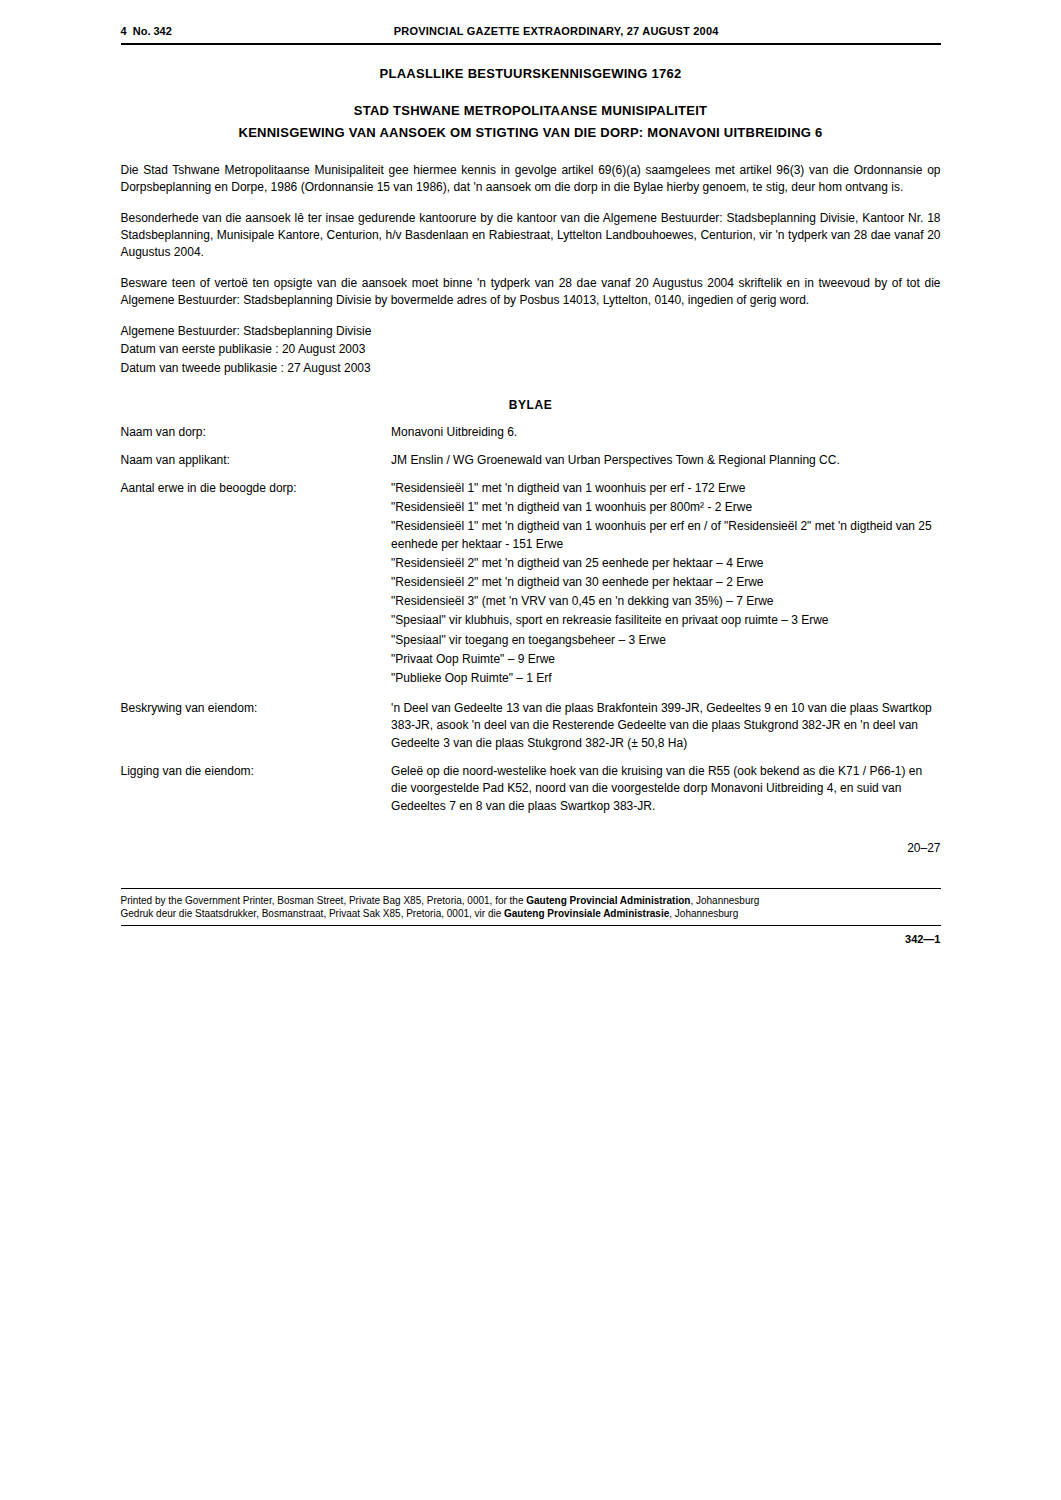4 No. 342 PROVINCIAL GAZETTE EXTRAORDINARY, 27 AUGUST 2004
PLAASLLIKE BESTUURSKENNISGEWING 1762
STAD TSHWANE METROPOLITAANSE MUNISIPALITEIT
KENNISGEWING VAN AANSOEK OM STIGTING VAN DIE DORP: MONAVONI UITBREIDING 6
Die Stad Tshwane Metropolitaanse Munisipaliteit gee hiermee kennis in gevolge artikel 69(6)(a) saamgelees met artikel 96(3) van die Ordonnansie op Dorpsbeplanning en Dorpe, 1986 (Ordonnansie 15 van 1986), dat 'n aansoek om die dorp in die Bylae hierby genoem, te stig, deur hom ontvang is.
Besonderhede van die aansoek lê ter insae gedurende kantoorure by die kantoor van die Algemene Bestuurder: Stadsbeplanning Divisie, Kantoor Nr. 18 Stadsbeplanning, Munisipale Kantore, Centurion, h/v Basdenlaan en Rabiestraat, Lyttelton Landbouhoewes, Centurion, vir 'n tydperk van 28 dae vanaf 20 Augustus 2004.
Besware teen of vertoë ten opsigte van die aansoek moet binne 'n tydperk van 28 dae vanaf 20 Augustus 2004 skriftelik en in tweevoud by of tot die Algemene Bestuurder: Stadsbeplanning Divisie by bovermelde adres of by Posbus 14013, Lyttelton, 0140, ingedien of gerig word.
Algemene Bestuurder: Stadsbeplanning Divisie
Datum van eerste publikasie : 20 August 2003
Datum van tweede publikasie : 27 August 2003
BYLAE
| Naam van dorp: | Monavoni Uitbreiding 6. |
| Naam van applikant: | JM Enslin / WG Groenewald van Urban Perspectives Town & Regional Planning CC. |
| Aantal erwe in die beoogde dorp: | "Residensieël 1" met 'n digtheid van 1 woonhuis per erf - 172 Erwe "Residensieël 1" met 'n digtheid van 1 woonhuis per 800m² - 2 Erwe "Residensieël 1" met 'n digtheid van 1 woonhuis per erf en / of "Residensieël 2" met 'n digtheid van 25 eenhede per hektaar - 151 Erwe "Residensieël 2" met 'n digtheid van 25 eenhede per hektaar – 4 Erwe "Residensieël 2" met 'n digtheid van 30 eenhede per hektaar – 2 Erwe "Residensieël 3" (met 'n VRV van 0,45 en 'n dekking van 35%) – 7 Erwe "Spesiaal" vir klubhuis, sport en rekreasie fasiliteite en privaat oop ruimte – 3 Erwe "Spesiaal" vir toegang en toegangsbeheer – 3 Erwe "Privaat Oop Ruimte" – 9 Erwe "Publieke Oop Ruimte" – 1 Erf |
| Beskrywing van eiendom: | 'n Deel van Gedeelte 13 van die plaas Brakfontein 399-JR, Gedeeltes 9 en 10 van die plaas Swartkop 383-JR, asook 'n deel van die Resterende Gedeelte van die plaas Stukgrond 382-JR en 'n deel van Gedeelte 3 van die plaas Stukgrond 382-JR (± 50,8 Ha) |
| Ligging van die eiendom: | Geleë op die noord-westelike hoek van die kruising van die R55 (ook bekend as die K71 / P66-1) en die voorgestelde Pad K52, noord van die voorgestelde dorp Monavoni Uitbreiding 4, en suid van Gedeeltes 7 en 8 van die plaas Swartkop 383-JR. |
20–27
Printed by the Government Printer, Bosman Street, Private Bag X85, Pretoria, 0001, for the Gauteng Provincial Administration, Johannesburg
Gedruk deur die Staatsdrukker, Bosmanstraat, Privaat Sak X85, Pretoria, 0001, vir die Gauteng Provinsiale Administrasie, Johannesburg
342—1